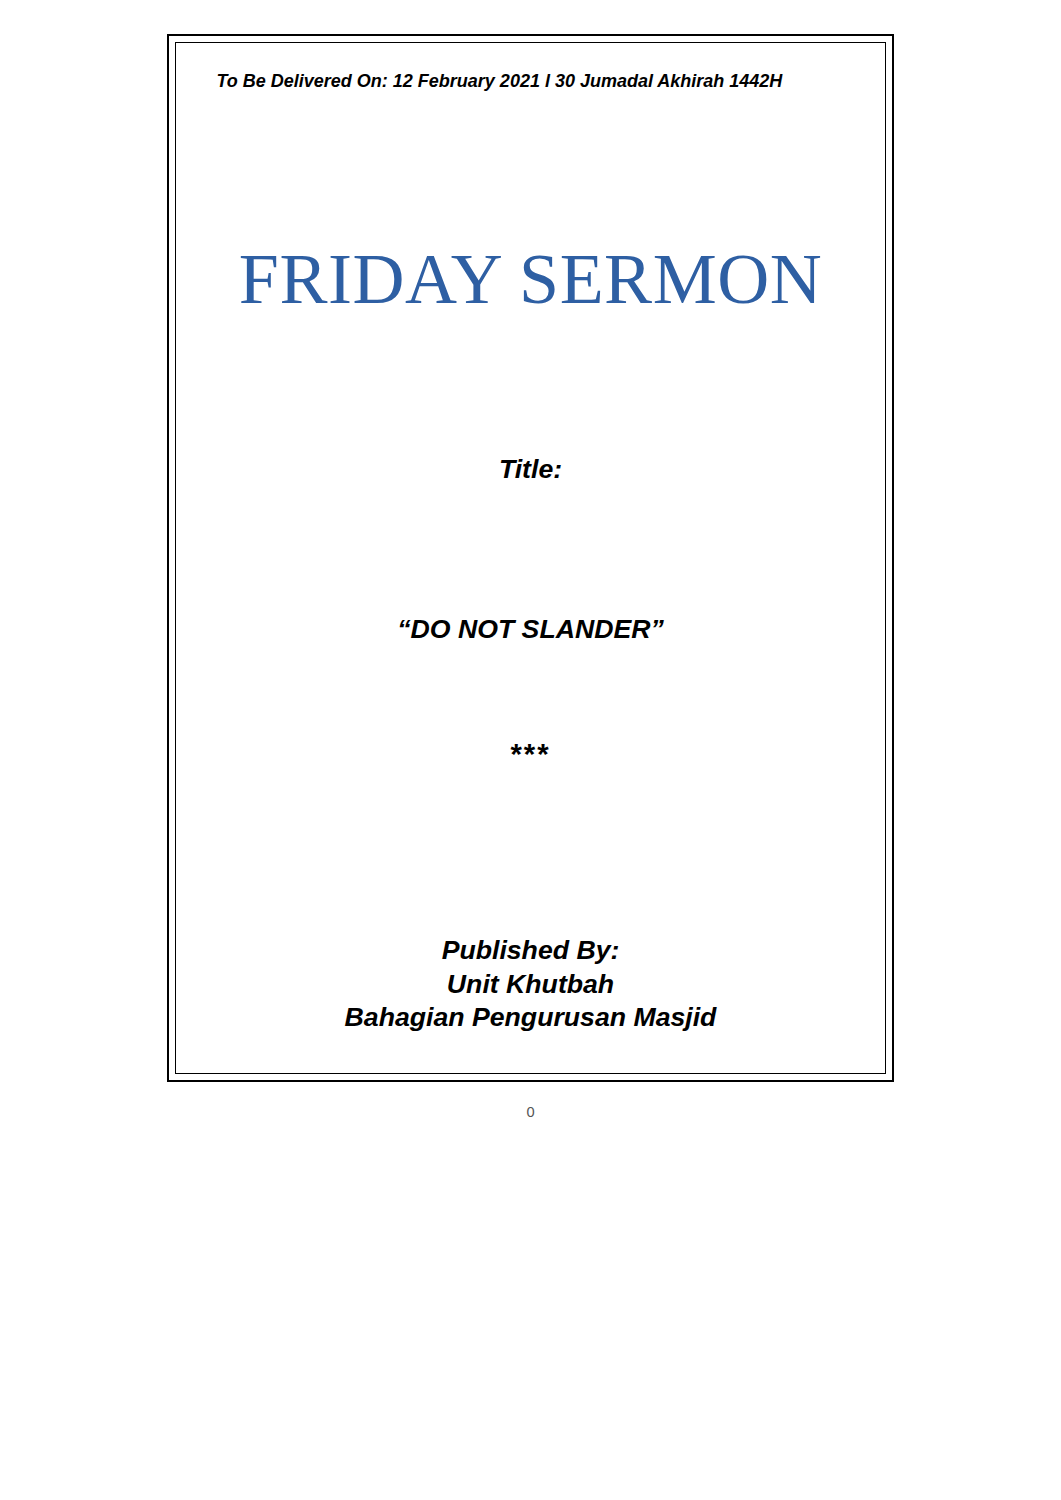To Be Delivered On: 12 February 2021 l 30 Jumadal Akhirah 1442H
FRIDAY SERMON
Title:
“DO NOT SLANDER”
***
Published By:
Unit Khutbah
Bahagian Pengurusan Masjid
0